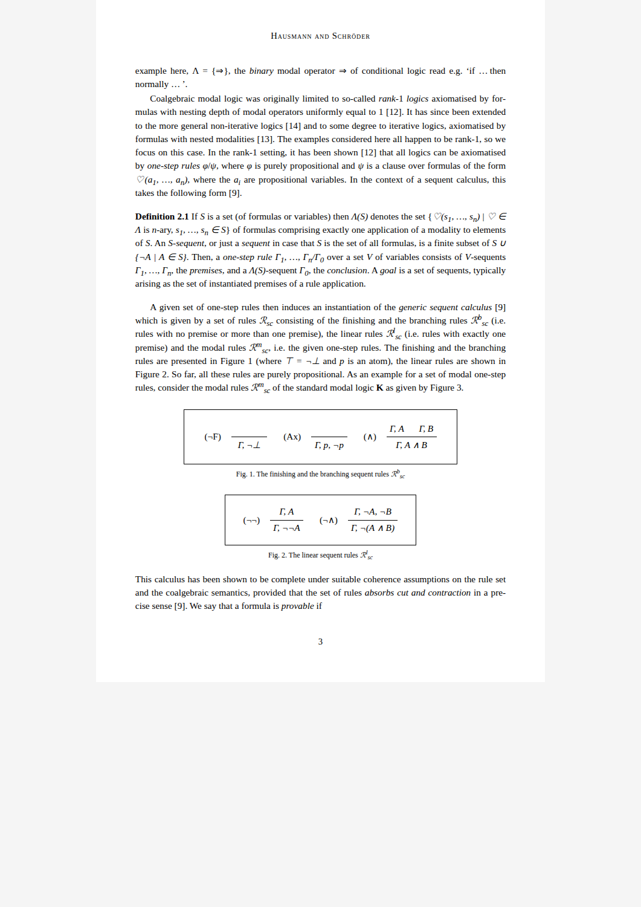Hausmann and Schröder
example here, Λ = {⇒}, the binary modal operator ⇒ of conditional logic read e.g. ‘if … then normally … ’.
Coalgebraic modal logic was originally limited to so-called rank-1 logics axiomatised by formulas with nesting depth of modal operators uniformly equal to 1 [12]. It has since been extended to the more general non-iterative logics [14] and to some degree to iterative logics, axiomatised by formulas with nested modalities [13]. The examples considered here all happen to be rank-1, so we focus on this case. In the rank-1 setting, it has been shown [12] that all logics can be axiomatised by one-step rules φ/ψ, where φ is purely propositional and ψ is a clause over formulas of the form ♡(a1, …, an), where the ai are propositional variables. In the context of a sequent calculus, this takes the following form [9].
Definition 2.1 If S is a set (of formulas or variables) then Λ(S) denotes the set {♡(s1, …, sn) | ♡ ∈ Λ is n-ary, s1, …, sn ∈ S} of formulas comprising exactly one application of a modality to elements of S. An S-sequent, or just a sequent in case that S is the set of all formulas, is a finite subset of S ∪ {¬A | A ∈ S}. Then, a one-step rule Γ1, …, Γn/Γ0 over a set V of variables consists of V-sequents Γ1, …, Γn, the premises, and a Λ(S)-sequent Γ0, the conclusion. A goal is a set of sequents, typically arising as the set of instantiated premises of a rule application.
A given set of one-step rules then induces an instantiation of the generic sequent calculus [9] which is given by a set of rules ℛsc consisting of the finishing and the branching rules ℛbsc (i.e. rules with no premise or more than one premise), the linear rules ℛlsc (i.e. rules with exactly one premise) and the modal rules ℛmsc, i.e. the given one-step rules. The finishing and the branching rules are presented in Figure 1 (where ⊤ = ¬⊥ and p is an atom), the linear rules are shown in Figure 2. So far, all these rules are purely propositional. As an example for a set of modal one-step rules, consider the modal rules ℛmsc of the standard modal logic K as given by Figure 3.
| (¬F) | Γ, ¬⊥ | (Ax) | Γ, p, ¬p | (∧) | Γ, A Γ, B Γ, A ∧ B |
Fig. 1. The finishing and the branching sequent rules ℛbsc
| (¬¬) | Γ, A Γ, ¬¬A | (¬∧) | Γ, ¬A, ¬B Γ, ¬(A ∧ B) |
Fig. 2. The linear sequent rules ℛlsc
This calculus has been shown to be complete under suitable coherence assumptions on the rule set and the coalgebraic semantics, provided that the set of rules absorbs cut and contraction in a precise sense [9]. We say that a formula is provable if
3